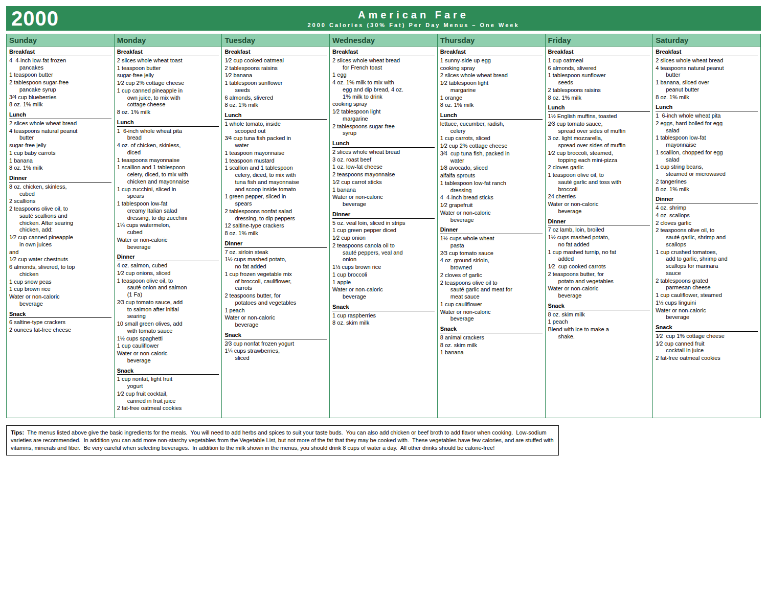2000
American Fare
2000 Calories (30% Fat) Per Day Menus – One Week
| Sunday | Monday | Tuesday | Wednesday | Thursday | Friday | Saturday |
| --- | --- | --- | --- | --- | --- | --- |
| Breakfast 4 4-inch low-fat frozen pancakes 1 teaspoon butter 2 tablespoon sugar-free pancake syrup 3⁄4 cup blueberries 8 oz. 1% milk Lunch 2 slices whole wheat bread 4 teaspoons natural peanut butter sugar-free jelly 1 cup baby carrots 1 banana 8 oz. 1% milk Dinner 8 oz. chicken, skinless, cubed 2 scallions 2 teaspoons olive oil, to sauté scallions and chicken. After searing chicken, add: 1⁄2 cup canned pineapple in own juices and 1⁄2 cup water chestnuts 6 almonds, slivered, to top chicken 1 cup snow peas 1 cup brown rice Water or non-caloric beverage Snack 6 saltine-type crackers 2 ounces fat-free cheese | Breakfast 2 slices whole wheat toast 1 teaspoon butter sugar-free jelly 1⁄2 cup 2% cottage cheese 1 cup canned pineapple in own juice, to mix with cottage cheese 8 oz. 1% milk Lunch 1 6-inch whole wheat pita bread 4 oz. of chicken, skinless, diced 1 teaspoons mayonnaise 1 scallion and 1 tablespoon celery, diced, to mix with chicken and mayonnaise 1 cup zucchini, sliced in spears 1 tablespoon low-fat creamy Italian salad dressing, to dip zucchini 1¼ cups watermelon, cubed Water or non-caloric beverage Dinner 4 oz. salmon, cubed 1⁄2 cup onions, sliced 1 teaspoon olive oil, to sauté onion and salmon (1 Fa) 2⁄3 cup tomato sauce, add to salmon after initial searing 10 small green olives, add with tomato sauce 1½ cups spaghetti 1 cup cauliflower Water or non-caloric beverage Snack 1 cup nonfat, light fruit yogurt 1⁄2 cup fruit cocktail, canned in fruit juice 2 fat-free oatmeal cookies | Breakfast 1⁄2 cup cooked oatmeal 2 tablespoons raisins 1⁄2 banana 1 tablespoon sunflower seeds 6 almonds, slivered 8 oz. 1% milk Lunch 1 whole tomato, inside scooped out 3⁄4 cup tuna fish packed in water 1 teaspoon mayonnaise 1 teaspoon mustard 1 scallion and 1 tablespoon celery, diced, to mix with tuna fish and mayonnaise and scoop inside tomato 1 green pepper, sliced in spears 2 tablespoons nonfat salad dressing, to dip peppers 12 saltine-type crackers 8 oz. 1% milk Dinner 7 oz. sirloin steak 1½ cups mashed potato, no fat added 1 cup frozen vegetable mix of broccoli, cauliflower, carrots 2 teaspoons butter, for potatoes and vegetables 1 peach Water or non-caloric beverage Snack 2⁄3 cup nonfat frozen yogurt 1¼ cups strawberries, sliced | Breakfast 2 slices whole wheat bread for French toast 1 egg 4 oz. 1% milk to mix with egg and dip bread, 4 oz. 1% milk to drink cooking spray 1⁄2 tablespoon light margarine 2 tablespoons sugar-free syrup Lunch 2 slices whole wheat bread 3 oz. roast beef 1 oz. low-fat cheese 2 teaspoons mayonnaise 1⁄2 cup carrot sticks 1 banana Water or non-caloric beverage Dinner 5 oz. veal loin, sliced in strips 1 cup green pepper diced 1⁄2 cup onion 2 teaspoons canola oil to sauté peppers, veal and onion 1⅓ cups brown rice 1 cup broccoli 1 apple Water or non-caloric beverage Snack 1 cup raspberries 8 oz. skim milk | Breakfast 1 sunny-side up egg cooking spray 2 slices whole wheat bread 1⁄2 tablespoon light margarine 1 orange 8 oz. 1% milk Lunch lettuce, cucumber, radish, celery 1 cup carrots, sliced 1⁄2 cup 2% cottage cheese 3⁄4 cup tuna fish, packed in water 1⁄8 avocado, sliced alfalfa sprouts 1 tablespoon low-fat ranch dressing 4 4-inch bread sticks 1⁄2 grapefruit Water or non-caloric beverage Dinner 1½ cups whole wheat pasta 2⁄3 cup tomato sauce 4 oz. ground sirloin, browned 2 cloves of garlic 2 teaspoons olive oil to sauté garlic and meat for meat sauce 1 cup cauliflower Water or non-caloric beverage Snack 8 animal crackers 8 oz. skim milk 1 banana | Breakfast 1 cup oatmeal 6 almonds, slivered 1 tablespoon sunflower seeds 2 tablespoons raisins 8 oz. 1% milk Lunch 1½ English muffins, toasted 2⁄3 cup tomato sauce, spread over sides of muffin 3 oz. light mozzarella, spread over sides of muffin 1⁄2 cup broccoli, steamed, topping each mini-pizza 2 cloves garlic 1 teaspoon olive oil, to sauté garlic and toss with broccoli 24 cherries Water or non-caloric beverage Dinner 7 oz lamb, loin, broiled 1½ cups mashed potato, no fat added 1 cup mashed turnip, no fat added 1⁄2 cup cooked carrots 2 teaspoons butter, for potato and vegetables Water or non-caloric beverage Snack 8 oz. skim milk 1 peach Blend with ice to make a shake. | Breakfast 2 slices whole wheat bread 4 teaspoons natural peanut butter 1 banana, sliced over peanut butter 8 oz. 1% milk Lunch 1 6-inch whole wheat pita 2 eggs, hard boiled for egg salad 1 tablespoon low-fat mayonnaise 1 scallion, chopped for egg salad 1 cup string beans, steamed or microwaved 2 tangerines 8 oz. 1% milk Dinner 4 oz. shrimp 4 oz. scallops 2 cloves garlic 2 teaspoons olive oil, to sauté garlic, shrimp and scallops 1 cup crushed tomatoes, add to garlic, shrimp and scallops for marinara sauce 2 tablespoons grated parmesan cheese 1 cup cauliflower, steamed 1½ cups linguini Water or non-caloric beverage Snack 1⁄2 cup 1% cottage cheese 1⁄2 cup canned fruit cocktail in juice 2 fat-free oatmeal cookies |
Tips: The menus listed above give the basic ingredients for the meals. You will need to add herbs and spices to suit your taste buds. You can also add chicken or beef broth to add flavor when cooking. Low-sodium varieties are recommended. In addition you can add more non-starchy vegetables from the Vegetable List, but not more of the fat that they may be cooked with. These vegetables have few calories, and are stuffed with vitamins, minerals and fiber. Be very careful when selecting beverages. In addition to the milk shown in the menus, you should drink 8 cups of water a day. All other drinks should be calorie-free!